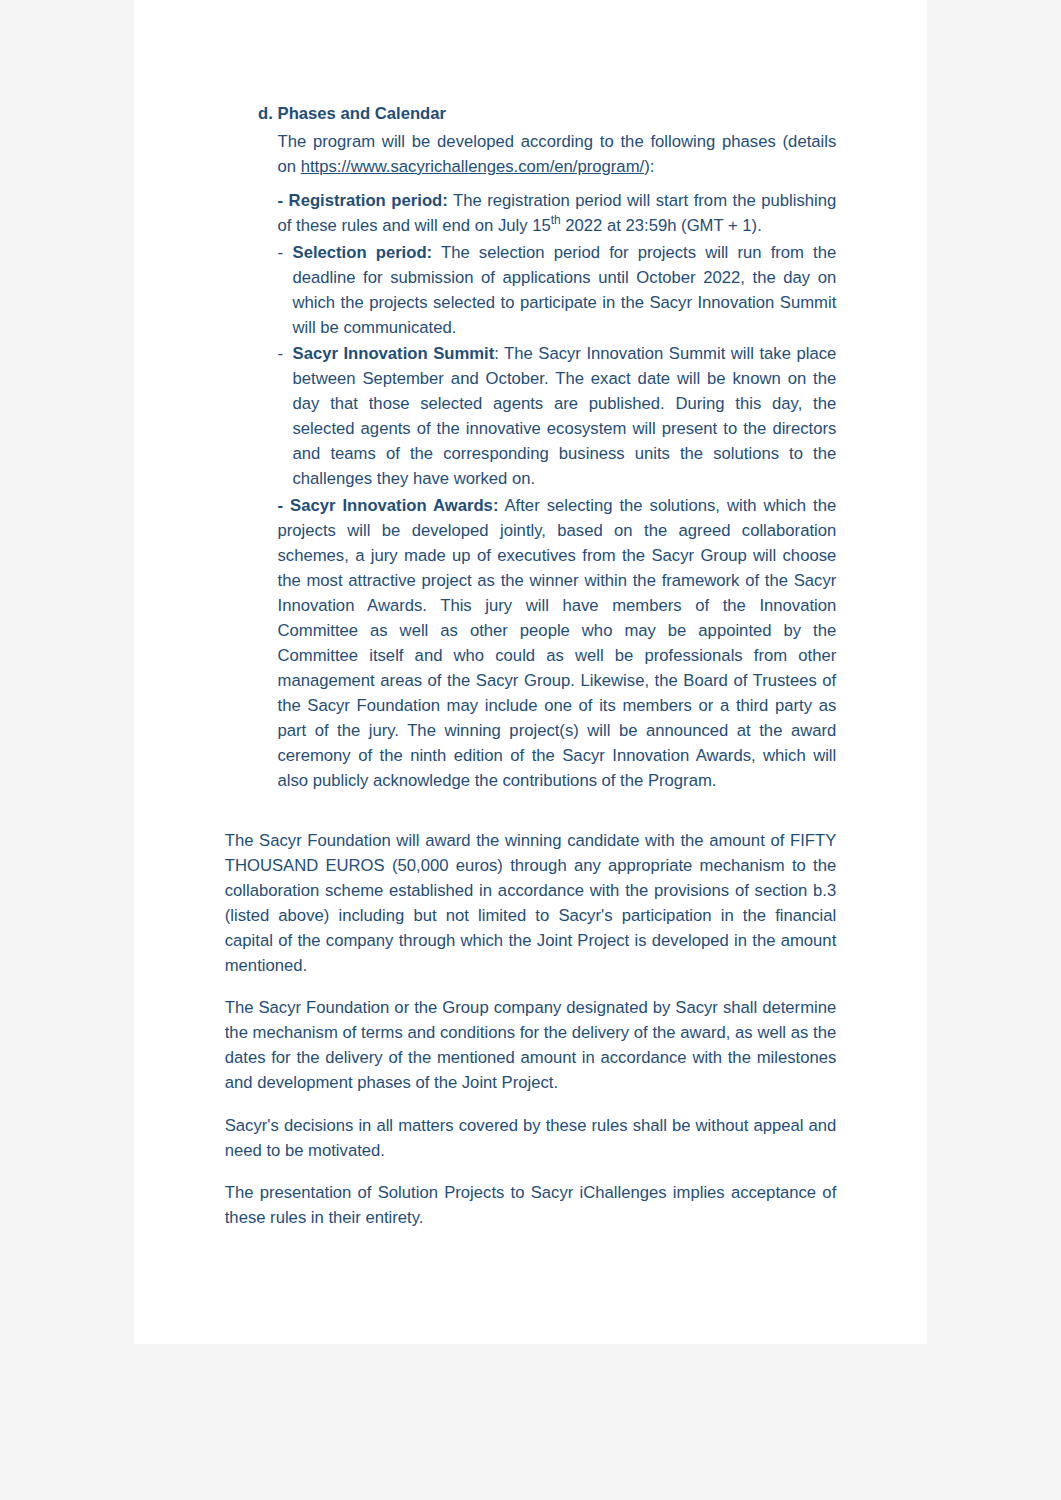Phases and Calendar
The program will be developed according to the following phases (details on https://www.sacyrichallenges.com/en/program/):
- Registration period: The registration period will start from the publishing of these rules and will end on July 15th 2022 at 23:59h (GMT + 1).
Selection period: The selection period for projects will run from the deadline for submission of applications until October 2022, the day on which the projects selected to participate in the Sacyr Innovation Summit will be communicated.
Sacyr Innovation Summit: The Sacyr Innovation Summit will take place between September and October. The exact date will be known on the day that those selected agents are published. During this day, the selected agents of the innovative ecosystem will present to the directors and teams of the corresponding business units the solutions to the challenges they have worked on.
- Sacyr Innovation Awards: After selecting the solutions, with which the projects will be developed jointly, based on the agreed collaboration schemes, a jury made up of executives from the Sacyr Group will choose the most attractive project as the winner within the framework of the Sacyr Innovation Awards. This jury will have members of the Innovation Committee as well as other people who may be appointed by the Committee itself and who could as well be professionals from other management areas of the Sacyr Group. Likewise, the Board of Trustees of the Sacyr Foundation may include one of its members or a third party as part of the jury. The winning project(s) will be announced at the award ceremony of the ninth edition of the Sacyr Innovation Awards, which will also publicly acknowledge the contributions of the Program.
The Sacyr Foundation will award the winning candidate with the amount of FIFTY THOUSAND EUROS (50,000 euros) through any appropriate mechanism to the collaboration scheme established in accordance with the provisions of section b.3 (listed above) including but not limited to Sacyr's participation in the financial capital of the company through which the Joint Project is developed in the amount mentioned.
The Sacyr Foundation or the Group company designated by Sacyr shall determine the mechanism of terms and conditions for the delivery of the award, as well as the dates for the delivery of the mentioned amount in accordance with the milestones and development phases of the Joint Project.
Sacyr's decisions in all matters covered by these rules shall be without appeal and need to be motivated.
The presentation of Solution Projects to Sacyr iChallenges implies acceptance of these rules in their entirety.